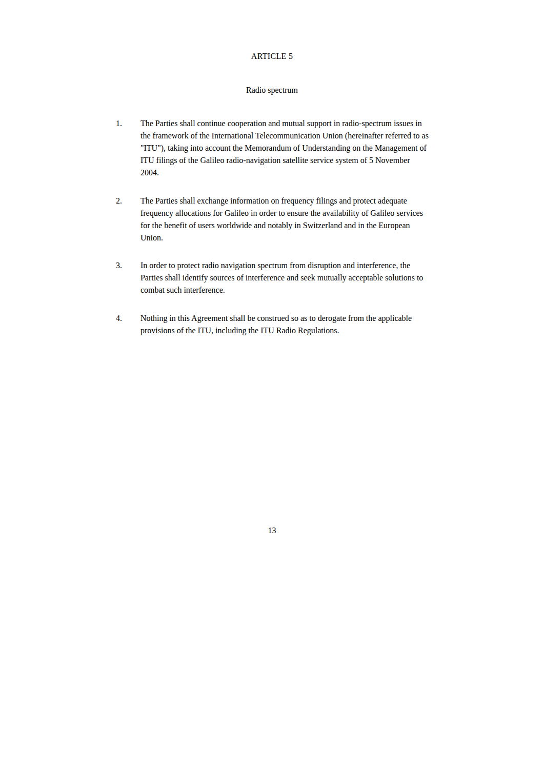ARTICLE 5
Radio spectrum
1.
The Parties shall continue cooperation and mutual support in radio-spectrum issues in the framework of the International Telecommunication Union (hereinafter referred to as "ITU"), taking into account the Memorandum of Understanding on the Management of ITU filings of the Galileo radio-navigation satellite service system of 5 November 2004.
2.
The Parties shall exchange information on frequency filings and protect adequate frequency allocations for Galileo in order to ensure the availability of Galileo services for the benefit of users worldwide and notably in Switzerland and in the European Union.
3.
In order to protect radio navigation spectrum from disruption and interference, the Parties shall identify sources of interference and seek mutually acceptable solutions to combat such interference.
4.
Nothing in this Agreement shall be construed so as to derogate from the applicable provisions of the ITU, including the ITU Radio Regulations.
13